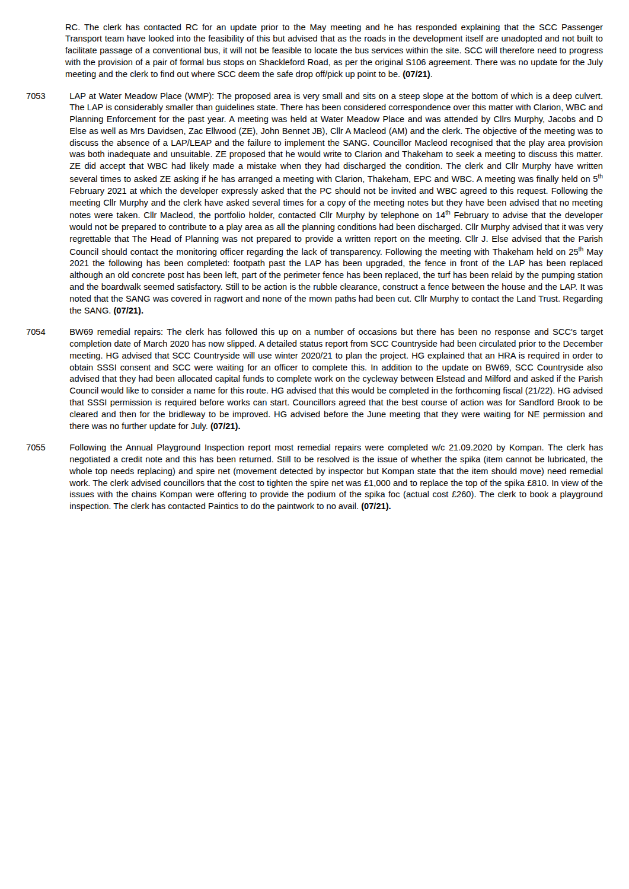RC. The clerk has contacted RC for an update prior to the May meeting and he has responded explaining that the SCC Passenger Transport team have looked into the feasibility of this but advised that as the roads in the development itself are unadopted and not built to facilitate passage of a conventional bus, it will not be feasible to locate the bus services within the site. SCC will therefore need to progress with the provision of a pair of formal bus stops on Shackleford Road, as per the original S106 agreement. There was no update for the July meeting and the clerk to find out where SCC deem the safe drop off/pick up point to be. (07/21).
7053
LAP at Water Meadow Place (WMP): The proposed area is very small and sits on a steep slope at the bottom of which is a deep culvert. The LAP is considerably smaller than guidelines state. There has been considered correspondence over this matter with Clarion, WBC and Planning Enforcement for the past year. A meeting was held at Water Meadow Place and was attended by Cllrs Murphy, Jacobs and D Else as well as Mrs Davidsen, Zac Ellwood (ZE), John Bennet JB), Cllr A Macleod (AM) and the clerk. The objective of the meeting was to discuss the absence of a LAP/LEAP and the failure to implement the SANG. Councillor Macleod recognised that the play area provision was both inadequate and unsuitable. ZE proposed that he would write to Clarion and Thakeham to seek a meeting to discuss this matter. ZE did accept that WBC had likely made a mistake when they had discharged the condition. The clerk and Cllr Murphy have written several times to asked ZE asking if he has arranged a meeting with Clarion, Thakeham, EPC and WBC. A meeting was finally held on 5th February 2021 at which the developer expressly asked that the PC should not be invited and WBC agreed to this request. Following the meeting Cllr Murphy and the clerk have asked several times for a copy of the meeting notes but they have been advised that no meeting notes were taken. Cllr Macleod, the portfolio holder, contacted Cllr Murphy by telephone on 14th February to advise that the developer would not be prepared to contribute to a play area as all the planning conditions had been discharged. Cllr Murphy advised that it was very regrettable that The Head of Planning was not prepared to provide a written report on the meeting. Cllr J. Else advised that the Parish Council should contact the monitoring officer regarding the lack of transparency. Following the meeting with Thakeham held on 25th May 2021 the following has been completed: footpath past the LAP has been upgraded, the fence in front of the LAP has been replaced although an old concrete post has been left, part of the perimeter fence has been replaced, the turf has been relaid by the pumping station and the boardwalk seemed satisfactory. Still to be action is the rubble clearance, construct a fence between the house and the LAP. It was noted that the SANG was covered in ragwort and none of the mown paths had been cut. Cllr Murphy to contact the Land Trust. Regarding the SANG. (07/21).
7054
BW69 remedial repairs: The clerk has followed this up on a number of occasions but there has been no response and SCC's target completion date of March 2020 has now slipped. A detailed status report from SCC Countryside had been circulated prior to the December meeting. HG advised that SCC Countryside will use winter 2020/21 to plan the project. HG explained that an HRA is required in order to obtain SSSI consent and SCC were waiting for an officer to complete this. In addition to the update on BW69, SCC Countryside also advised that they had been allocated capital funds to complete work on the cycleway between Elstead and Milford and asked if the Parish Council would like to consider a name for this route. HG advised that this would be completed in the forthcoming fiscal (21/22). HG advised that SSSI permission is required before works can start. Councillors agreed that the best course of action was for Sandford Brook to be cleared and then for the bridleway to be improved. HG advised before the June meeting that they were waiting for NE permission and there was no further update for July. (07/21).
7055
Following the Annual Playground Inspection report most remedial repairs were completed w/c 21.09.2020 by Kompan. The clerk has negotiated a credit note and this has been returned. Still to be resolved is the issue of whether the spika (item cannot be lubricated, the whole top needs replacing) and spire net (movement detected by inspector but Kompan state that the item should move) need remedial work. The clerk advised councillors that the cost to tighten the spire net was £1,000 and to replace the top of the spika £810. In view of the issues with the chains Kompan were offering to provide the podium of the spika foc (actual cost £260). The clerk to book a playground inspection. The clerk has contacted Paintics to do the paintwork to no avail. (07/21).